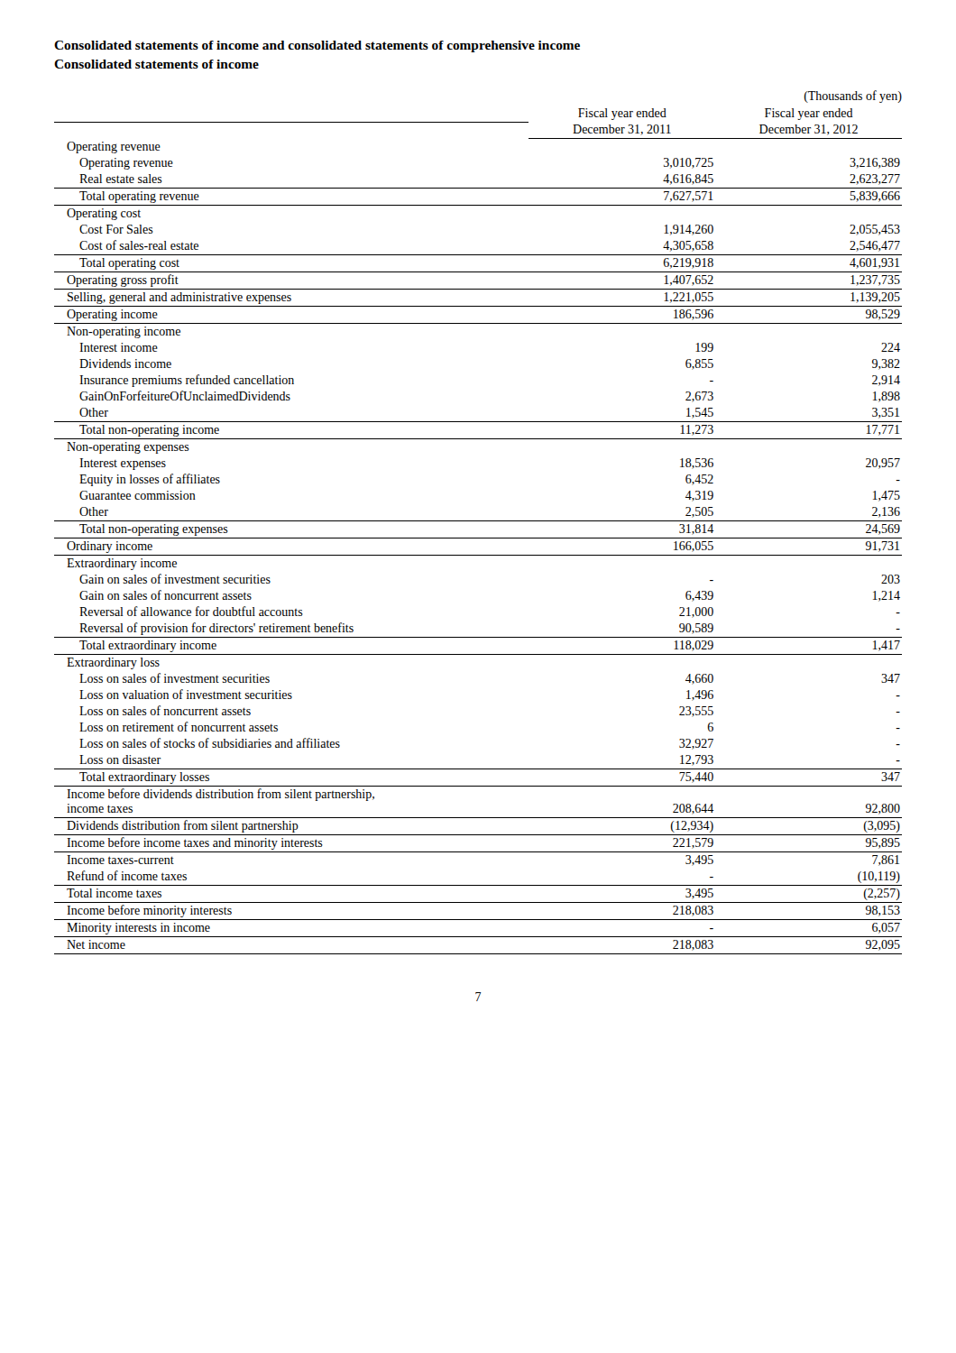Consolidated statements of income and consolidated statements of comprehensive income
Consolidated statements of income
(Thousands of yen)
| | Fiscal year ended | Fiscal year ended |
| --- | --- | --- |
| | December 31, 2011 | December 31, 2012 |
| Operating revenue | | |
| Operating revenue | 3,010,725 | 3,216,389 |
| Real estate sales | 4,616,845 | 2,623,277 |
| Total operating revenue | 7,627,571 | 5,839,666 |
| Operating cost | | |
| Cost For Sales | 1,914,260 | 2,055,453 |
| Cost of sales-real estate | 4,305,658 | 2,546,477 |
| Total operating cost | 6,219,918 | 4,601,931 |
| Operating gross profit | 1,407,652 | 1,237,735 |
| Selling, general and administrative expenses | 1,221,055 | 1,139,205 |
| Operating income | 186,596 | 98,529 |
| Non-operating income | | |
| Interest income | 199 | 224 |
| Dividends income | 6,855 | 9,382 |
| Insurance premiums refunded cancellation | - | 2,914 |
| GainOnForfeitureOfUnclaimedDividends | 2,673 | 1,898 |
| Other | 1,545 | 3,351 |
| Total non-operating income | 11,273 | 17,771 |
| Non-operating expenses | | |
| Interest expenses | 18,536 | 20,957 |
| Equity in losses of affiliates | 6,452 | - |
| Guarantee commission | 4,319 | 1,475 |
| Other | 2,505 | 2,136 |
| Total non-operating expenses | 31,814 | 24,569 |
| Ordinary income | 166,055 | 91,731 |
| Extraordinary income | | |
| Gain on sales of investment securities | - | 203 |
| Gain on sales of noncurrent assets | 6,439 | 1,214 |
| Reversal of allowance for doubtful accounts | 21,000 | - |
| Reversal of provision for directors' retirement benefits | 90,589 | - |
| Total extraordinary income | 118,029 | 1,417 |
| Extraordinary loss | | |
| Loss on sales of investment securities | 4,660 | 347 |
| Loss on valuation of investment securities | 1,496 | - |
| Loss on sales of noncurrent assets | 23,555 | - |
| Loss on retirement of noncurrent assets | 6 | - |
| Loss on sales of stocks of subsidiaries and affiliates | 32,927 | - |
| Loss on disaster | 12,793 | - |
| Total extraordinary losses | 75,440 | 347 |
| Income before dividends distribution from silent partnership, income taxes | 208,644 | 92,800 |
| Dividends distribution from silent partnership | (12,934) | (3,095) |
| Income before income taxes and minority interests | 221,579 | 95,895 |
| Income taxes-current | 3,495 | 7,861 |
| Refund of income taxes | - | (10,119) |
| Total income taxes | 3,495 | (2,257) |
| Income before minority interests | 218,083 | 98,153 |
| Minority interests in income | - | 6,057 |
| Net income | 218,083 | 92,095 |
7